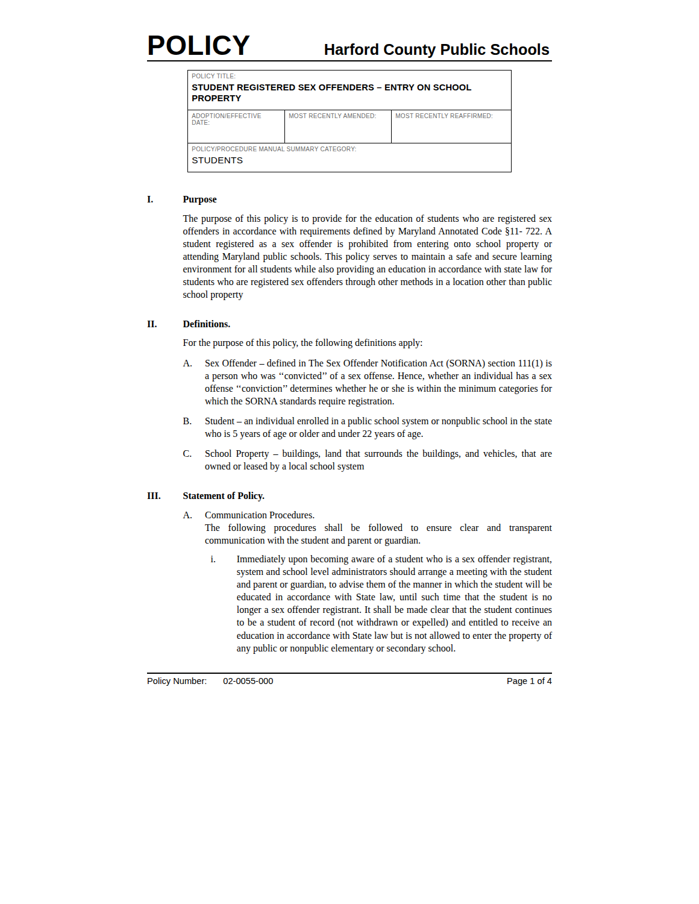POLICY
Harford County Public Schools
| POLICY TITLE: STUDENT REGISTERED SEX OFFENDERS – ENTRY ON SCHOOL PROPERTY |
| ADOPTION/EFFECTIVE DATE: | MOST RECENTLY AMENDED: | MOST RECENTLY REAFFIRMED: |
| POLICY/PROCEDURE MANUAL SUMMARY CATEGORY: STUDENTS |
I.
Purpose
The purpose of this policy is to provide for the education of students who are registered sex offenders in accordance with requirements defined by Maryland Annotated Code §11- 722. A student registered as a sex offender is prohibited from entering onto school property or attending Maryland public schools. This policy serves to maintain a safe and secure learning environment for all students while also providing an education in accordance with state law for students who are registered sex offenders through other methods in a location other than public school property
II.
Definitions.
For the purpose of this policy, the following definitions apply:
A. Sex Offender – defined in The Sex Offender Notification Act (SORNA) section 111(1) is a person who was ‘‘convicted’’ of a sex offense. Hence, whether an individual has a sex offense ‘‘conviction’’ determines whether he or she is within the minimum categories for which the SORNA standards require registration.
B. Student – an individual enrolled in a public school system or nonpublic school in the state who is 5 years of age or older and under 22 years of age.
C. School Property – buildings, land that surrounds the buildings, and vehicles, that are owned or leased by a local school system
III.
Statement of Policy.
A. Communication Procedures.
The following procedures shall be followed to ensure clear and transparent communication with the student and parent or guardian.
i. Immediately upon becoming aware of a student who is a sex offender registrant, system and school level administrators should arrange a meeting with the student and parent or guardian, to advise them of the manner in which the student will be educated in accordance with State law, until such time that the student is no longer a sex offender registrant. It shall be made clear that the student continues to be a student of record (not withdrawn or expelled) and entitled to receive an education in accordance with State law but is not allowed to enter the property of any public or nonpublic elementary or secondary school.
Policy Number:02-0055-000
Page 1 of 4